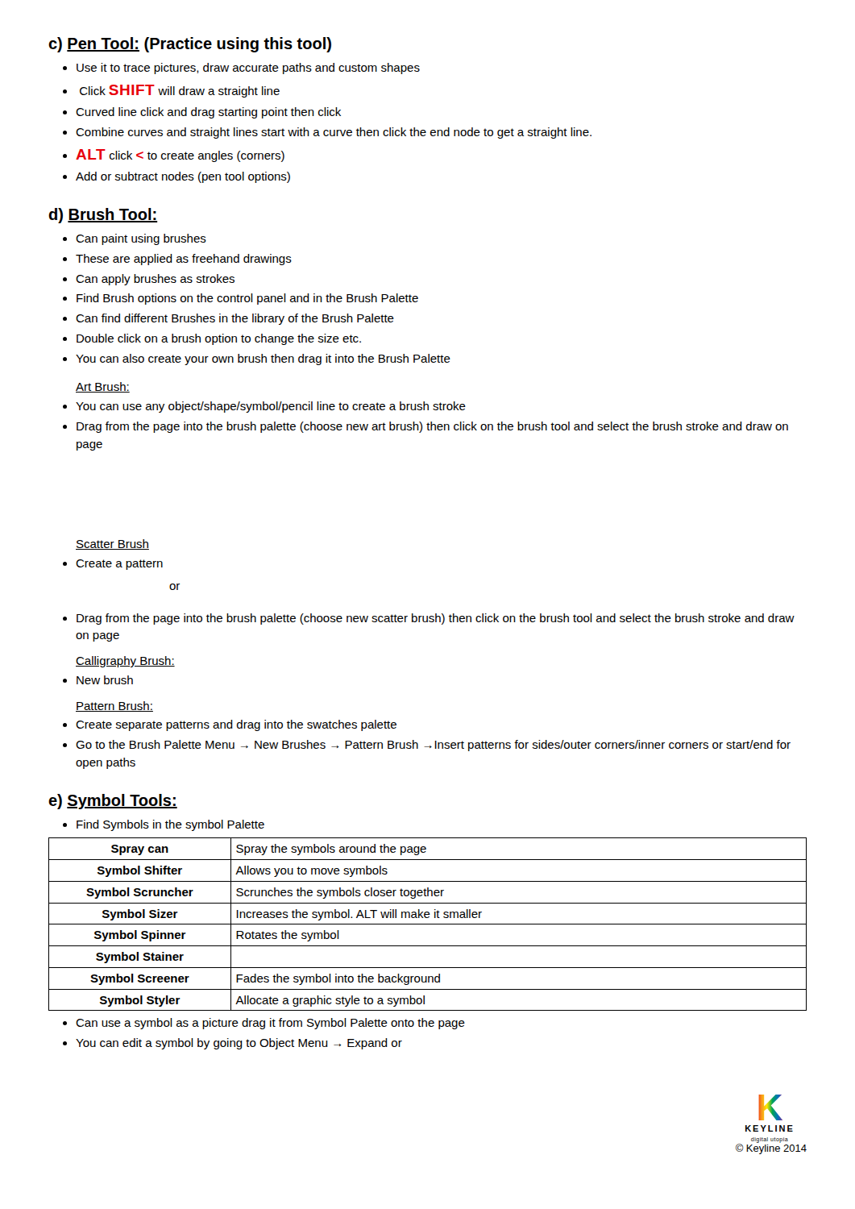c) Pen Tool: (Practice using this tool)
Use it to trace pictures, draw accurate paths and custom shapes
Click SHIFT will draw a straight line
Curved line click and drag starting point then click
Combine curves and straight lines start with a curve then click the end node to get a straight line.
ALT click < to create angles (corners)
Add or subtract nodes (pen tool options)
d) Brush Tool:
Can paint using brushes
These are applied as freehand drawings
Can apply brushes as strokes
Find Brush options on the control panel and in the Brush Palette
Can find different Brushes in the library of the Brush Palette
Double click on a brush option to change the size etc.
You can also create your own brush then drag it into the Brush Palette
Art Brush:
You can use any object/shape/symbol/pencil line to create a brush stroke
Drag from the page into the brush palette (choose new art brush) then click on the brush tool and select the brush stroke and draw on page
Scatter Brush
Create a pattern
or
Drag from the page into the brush palette (choose new scatter brush) then click on the brush tool and select the brush stroke and draw on page
Calligraphy Brush:
New brush
Pattern Brush:
Create separate patterns and drag into the swatches palette
Go to the Brush Palette Menu → New Brushes → Pattern Brush →Insert patterns for sides/outer corners/inner corners or start/end for open paths
e) Symbol Tools:
Find Symbols in the symbol Palette
| Spray can | Spray the symbols around the page |
| Symbol Shifter | Allows you to move symbols |
| Symbol Scruncher | Scrunches the symbols closer together |
| Symbol Sizer | Increases the symbol. ALT will make it smaller |
| Symbol Spinner | Rotates the symbol |
| Symbol Stainer | |
| Symbol Screener | Fades the symbol into the background |
| Symbol Styler | Allocate a graphic style to a symbol |
Can use a symbol as a picture drag it from Symbol Palette onto the page
You can edit a symbol by going to Object Menu → Expand or
K KEYLINE digital utopia
© Keyline 2014